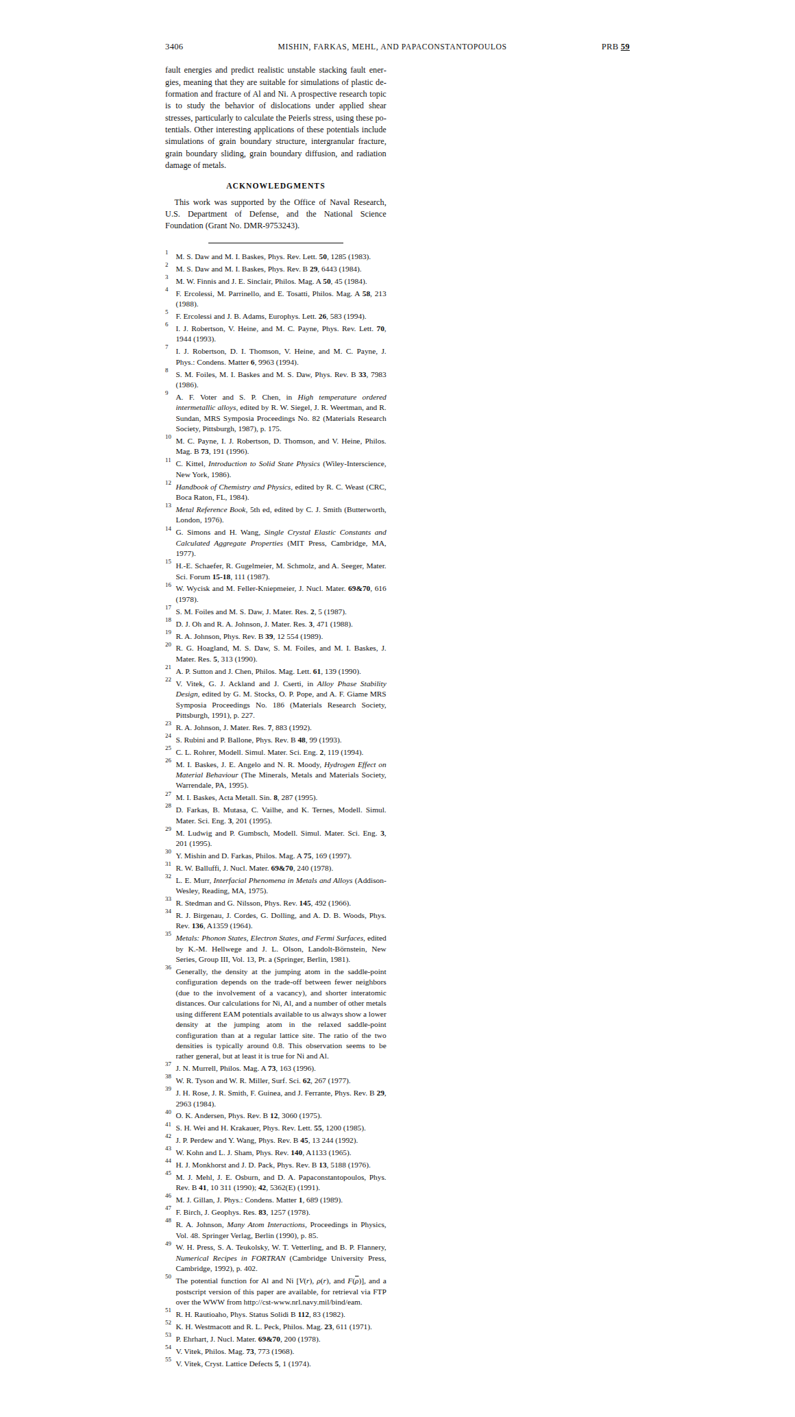3406 Mishin, Farkas, Mehl, and Papaconstantopoulos PRB 59
fault energies and predict realistic unstable stacking fault energies, meaning that they are suitable for simulations of plastic deformation and fracture of Al and Ni. A prospective research topic is to study the behavior of dislocations under applied shear stresses, particularly to calculate the Peierls stress, using these potentials. Other interesting applications of these potentials include simulations of grain boundary structure, intergranular fracture, grain boundary sliding, grain boundary diffusion, and radiation damage of metals.
Acknowledgments
This work was supported by the Office of Naval Research, U.S. Department of Defense, and the National Science Foundation (Grant No. DMR-9753243).
M. S. Daw and M. I. Baskes, Phys. Rev. Lett. 50, 1285 (1983).
M. S. Daw and M. I. Baskes, Phys. Rev. B 29, 6443 (1984).
M. W. Finnis and J. E. Sinclair, Philos. Mag. A 50, 45 (1984).
F. Ercolessi, M. Parrinello, and E. Tosatti, Philos. Mag. A 58, 213 (1988).
F. Ercolessi and J. B. Adams, Europhys. Lett. 26, 583 (1994).
I. J. Robertson, V. Heine, and M. C. Payne, Phys. Rev. Lett. 70, 1944 (1993).
I. J. Robertson, D. I. Thomson, V. Heine, and M. C. Payne, J. Phys.: Condens. Matter 6, 9963 (1994).
S. M. Foiles, M. I. Baskes and M. S. Daw, Phys. Rev. B 33, 7983 (1986).
A. F. Voter and S. P. Chen, in High temperature ordered intermetallic alloys, edited by R. W. Siegel, J. R. Weertman, and R. Sundan, MRS Symposia Proceedings No. 82 (Materials Research Society, Pittsburgh, 1987), p. 175.
M. C. Payne, I. J. Robertson, D. Thomson, and V. Heine, Philos. Mag. B 73, 191 (1996).
C. Kittel, Introduction to Solid State Physics (Wiley-Interscience, New York, 1986).
Handbook of Chemistry and Physics, edited by R. C. Weast (CRC, Boca Raton, FL, 1984).
Metal Reference Book, 5th ed, edited by C. J. Smith (Butterworth, London, 1976).
G. Simons and H. Wang, Single Crystal Elastic Constants and Calculated Aggregate Properties (MIT Press, Cambridge, MA, 1977).
H.-E. Schaefer, R. Gugelmeier, M. Schmolz, and A. Seeger, Mater. Sci. Forum 15-18, 111 (1987).
W. Wycisk and M. Feller-Kniepmeier, J. Nucl. Mater. 69&70, 616 (1978).
S. M. Foiles and M. S. Daw, J. Mater. Res. 2, 5 (1987).
D. J. Oh and R. A. Johnson, J. Mater. Res. 3, 471 (1988).
R. A. Johnson, Phys. Rev. B 39, 12 554 (1989).
R. G. Hoagland, M. S. Daw, S. M. Foiles, and M. I. Baskes, J. Mater. Res. 5, 313 (1990).
A. P. Sutton and J. Chen, Philos. Mag. Lett. 61, 139 (1990).
V. Vitek, G. J. Ackland and J. Cserti, in Alloy Phase Stability Design, edited by G. M. Stocks, O. P. Pope, and A. F. Giame MRS Symposia Proceedings No. 186 (Materials Research Society, Pittsburgh, 1991), p. 227.
R. A. Johnson, J. Mater. Res. 7, 883 (1992).
S. Rubini and P. Ballone, Phys. Rev. B 48, 99 (1993).
C. L. Rohrer, Modell. Simul. Mater. Sci. Eng. 2, 119 (1994).
M. I. Baskes, J. E. Angelo and N. R. Moody, Hydrogen Effect on Material Behaviour (The Minerals, Metals and Materials Society, Warrendale, PA, 1995).
M. I. Baskes, Acta Metall. Sin. 8, 287 (1995).
D. Farkas, B. Mutasa, C. Vailhe, and K. Ternes, Modell. Simul. Mater. Sci. Eng. 3, 201 (1995).
M. Ludwig and P. Gumbsch, Modell. Simul. Mater. Sci. Eng. 3, 201 (1995).
Y. Mishin and D. Farkas, Philos. Mag. A 75, 169 (1997).
R. W. Balluffi, J. Nucl. Mater. 69&70, 240 (1978).
L. E. Murr, Interfacial Phenomena in Metals and Alloys (Addison-Wesley, Reading, MA, 1975).
R. Stedman and G. Nilsson, Phys. Rev. 145, 492 (1966).
R. J. Birgenau, J. Cordes, G. Dolling, and A. D. B. Woods, Phys. Rev. 136, A1359 (1964).
Metals: Phonon States, Electron States, and Fermi Surfaces, edited by K.-M. Hellwege and J. L. Olson, Landolt-Börnstein, New Series, Group III, Vol. 13, Pt. a (Springer, Berlin, 1981).
Generally, the density at the jumping atom in the saddle-point configuration depends on the trade-off between fewer neighbors (due to the involvement of a vacancy), and shorter interatomic distances. Our calculations for Ni, Al, and a number of other metals using different EAM potentials available to us always show a lower density at the jumping atom in the relaxed saddle-point configuration than at a regular lattice site. The ratio of the two densities is typically around 0.8. This observation seems to be rather general, but at least it is true for Ni and Al.
J. N. Murrell, Philos. Mag. A 73, 163 (1996).
W. R. Tyson and W. R. Miller, Surf. Sci. 62, 267 (1977).
J. H. Rose, J. R. Smith, F. Guinea, and J. Ferrante, Phys. Rev. B 29, 2963 (1984).
O. K. Andersen, Phys. Rev. B 12, 3060 (1975).
S. H. Wei and H. Krakauer, Phys. Rev. Lett. 55, 1200 (1985).
J. P. Perdew and Y. Wang, Phys. Rev. B 45, 13 244 (1992).
W. Kohn and L. J. Sham, Phys. Rev. 140, A1133 (1965).
H. J. Monkhorst and J. D. Pack, Phys. Rev. B 13, 5188 (1976).
M. J. Mehl, J. E. Osburn, and D. A. Papaconstantopoulos, Phys. Rev. B 41, 10 311 (1990); 42, 5362(E) (1991).
M. J. Gillan, J. Phys.: Condens. Matter 1, 689 (1989).
F. Birch, J. Geophys. Res. 83, 1257 (1978).
R. A. Johnson, Many Atom Interactions, Proceedings in Physics, Vol. 48. Springer Verlag, Berlin (1990), p. 85.
W. H. Press, S. A. Teukolsky, W. T. Vetterling, and B. P. Flannery, Numerical Recipes in FORTRAN (Cambridge University Press, Cambridge, 1992), p. 402.
The potential function for Al and Ni [V(r), ρ(r), and F(ρ)], and a postscript version of this paper are available, for retrieval via FTP over the WWW from http://cst-www.nrl.navy.mil/bind/eam.
R. H. Rautioaho, Phys. Status Solidi B 112, 83 (1982).
K. H. Westmacott and R. L. Peck, Philos. Mag. 23, 611 (1971).
P. Ehrhart, J. Nucl. Mater. 69&70, 200 (1978).
V. Vitek, Philos. Mag. 73, 773 (1968).
V. Vitek, Cryst. Lattice Defects 5, 1 (1974).